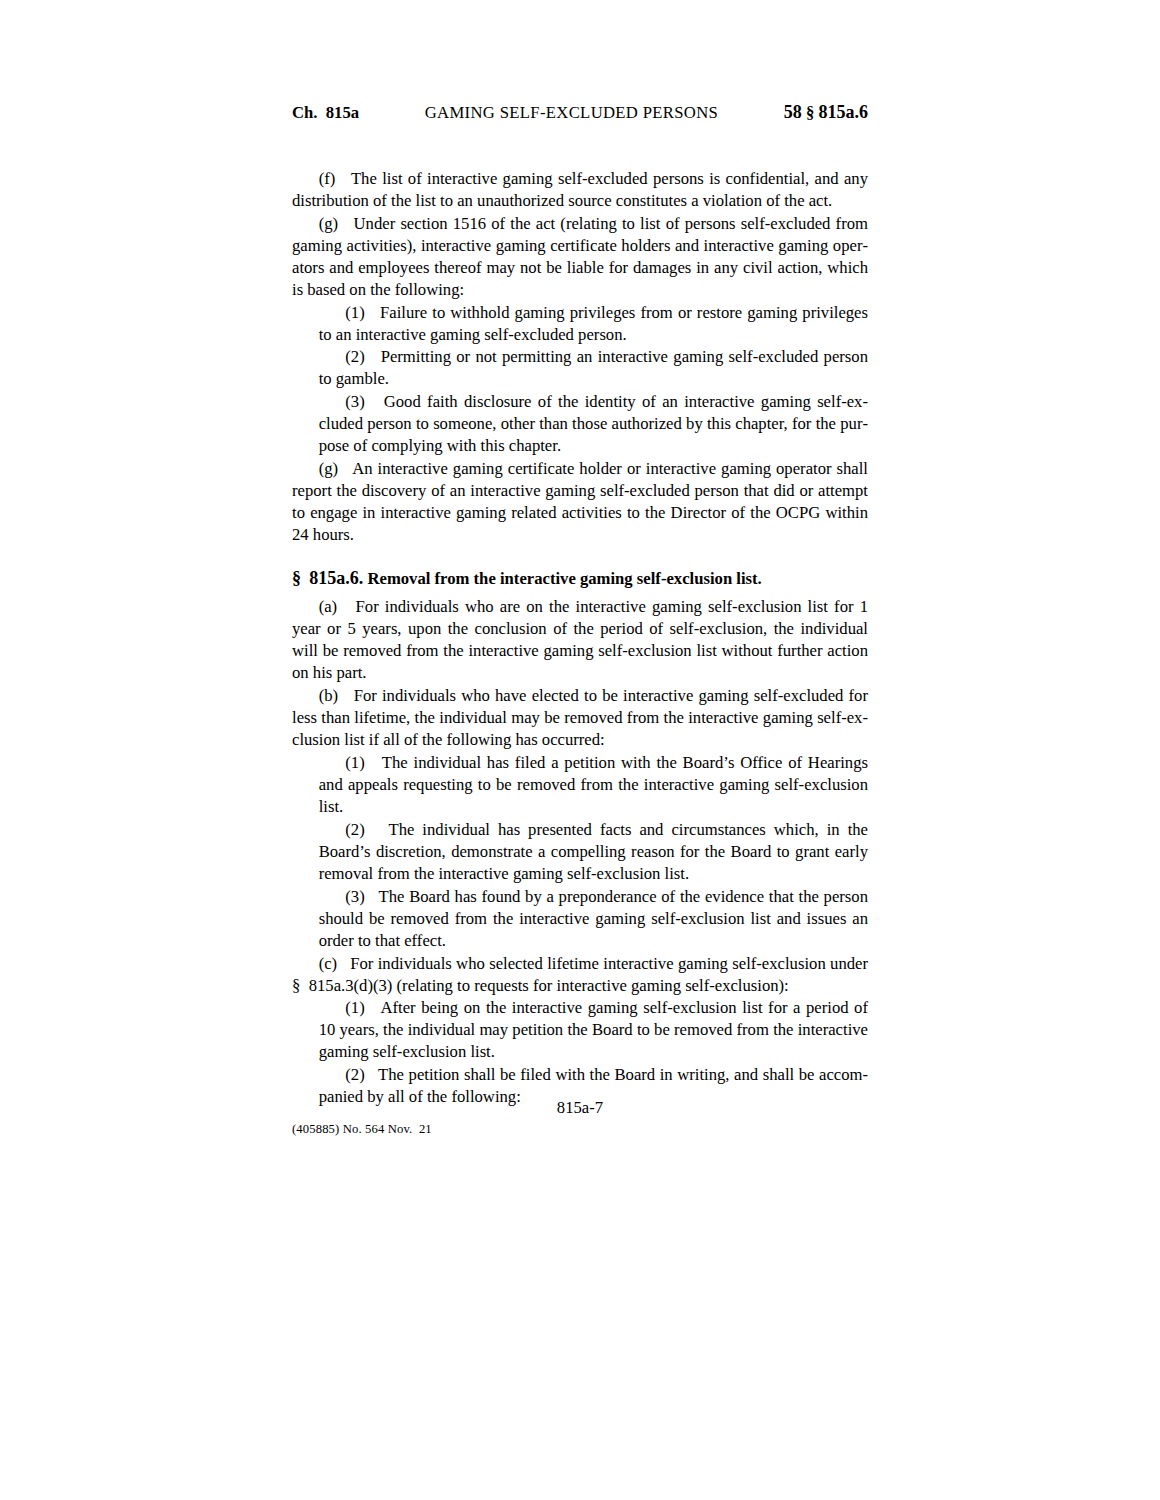Ch. 815a GAMING SELF-EXCLUDED PERSONS 58 § 815a.6
(f) The list of interactive gaming self-excluded persons is confidential, and any distribution of the list to an unauthorized source constitutes a violation of the act.
(g) Under section 1516 of the act (relating to list of persons self-excluded from gaming activities), interactive gaming certificate holders and interactive gaming operators and employees thereof may not be liable for damages in any civil action, which is based on the following:
(1) Failure to withhold gaming privileges from or restore gaming privileges to an interactive gaming self-excluded person.
(2) Permitting or not permitting an interactive gaming self-excluded person to gamble.
(3) Good faith disclosure of the identity of an interactive gaming self-excluded person to someone, other than those authorized by this chapter, for the purpose of complying with this chapter.
(g) An interactive gaming certificate holder or interactive gaming operator shall report the discovery of an interactive gaming self-excluded person that did or attempt to engage in interactive gaming related activities to the Director of the OCPG within 24 hours.
§ 815a.6. Removal from the interactive gaming self-exclusion list.
(a) For individuals who are on the interactive gaming self-exclusion list for 1 year or 5 years, upon the conclusion of the period of self-exclusion, the individual will be removed from the interactive gaming self-exclusion list without further action on his part.
(b) For individuals who have elected to be interactive gaming self-excluded for less than lifetime, the individual may be removed from the interactive gaming self-exclusion list if all of the following has occurred:
(1) The individual has filed a petition with the Board’s Office of Hearings and appeals requesting to be removed from the interactive gaming self-exclusion list.
(2) The individual has presented facts and circumstances which, in the Board’s discretion, demonstrate a compelling reason for the Board to grant early removal from the interactive gaming self-exclusion list.
(3) The Board has found by a preponderance of the evidence that the person should be removed from the interactive gaming self-exclusion list and issues an order to that effect.
(c) For individuals who selected lifetime interactive gaming self-exclusion under § 815a.3(d)(3) (relating to requests for interactive gaming self-exclusion):
(1) After being on the interactive gaming self-exclusion list for a period of 10 years, the individual may petition the Board to be removed from the interactive gaming self-exclusion list.
(2) The petition shall be filed with the Board in writing, and shall be accompanied by all of the following:
815a-7
(405885) No. 564 Nov. 21